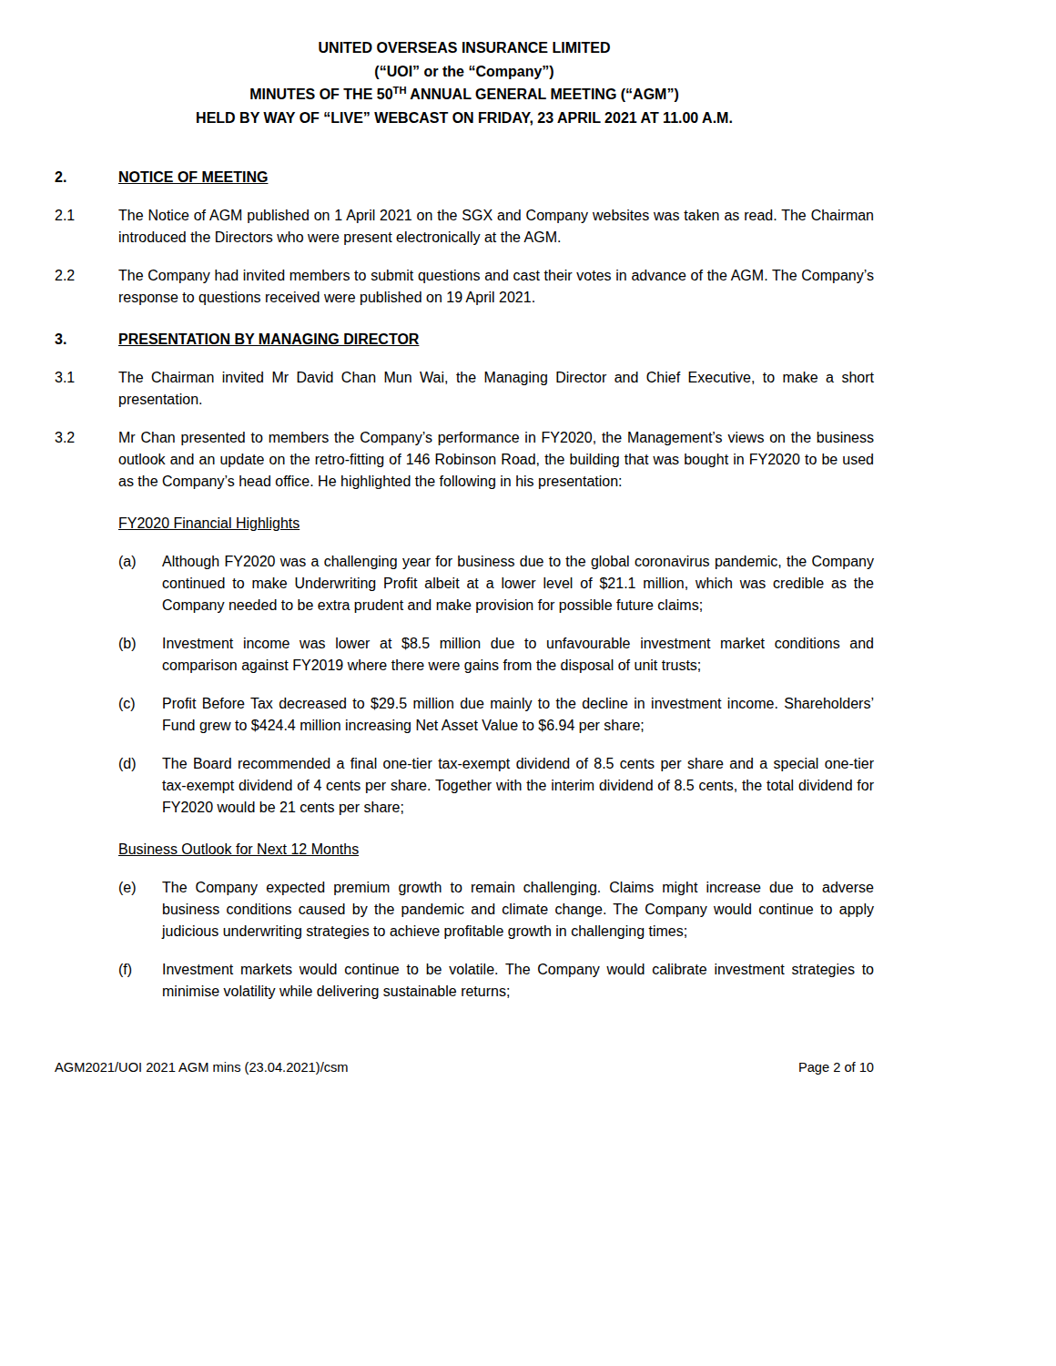UNITED OVERSEAS INSURANCE LIMITED
(“UOI” or the “Company”)
MINUTES OF THE 50TH ANNUAL GENERAL MEETING (“AGM”)
HELD BY WAY OF “LIVE” WEBCAST ON FRIDAY, 23 APRIL 2021 AT 11.00 A.M.
2. NOTICE OF MEETING
2.1 The Notice of AGM published on 1 April 2021 on the SGX and Company websites was taken as read. The Chairman introduced the Directors who were present electronically at the AGM.
2.2 The Company had invited members to submit questions and cast their votes in advance of the AGM. The Company’s response to questions received were published on 19 April 2021.
3. PRESENTATION BY MANAGING DIRECTOR
3.1 The Chairman invited Mr David Chan Mun Wai, the Managing Director and Chief Executive, to make a short presentation.
3.2 Mr Chan presented to members the Company’s performance in FY2020, the Management’s views on the business outlook and an update on the retro-fitting of 146 Robinson Road, the building that was bought in FY2020 to be used as the Company’s head office. He highlighted the following in his presentation:
FY2020 Financial Highlights
(a) Although FY2020 was a challenging year for business due to the global coronavirus pandemic, the Company continued to make Underwriting Profit albeit at a lower level of $21.1 million, which was credible as the Company needed to be extra prudent and make provision for possible future claims;
(b) Investment income was lower at $8.5 million due to unfavourable investment market conditions and comparison against FY2019 where there were gains from the disposal of unit trusts;
(c) Profit Before Tax decreased to $29.5 million due mainly to the decline in investment income. Shareholders’ Fund grew to $424.4 million increasing Net Asset Value to $6.94 per share;
(d) The Board recommended a final one-tier tax-exempt dividend of 8.5 cents per share and a special one-tier tax-exempt dividend of 4 cents per share. Together with the interim dividend of 8.5 cents, the total dividend for FY2020 would be 21 cents per share;
Business Outlook for Next 12 Months
(e) The Company expected premium growth to remain challenging. Claims might increase due to adverse business conditions caused by the pandemic and climate change. The Company would continue to apply judicious underwriting strategies to achieve profitable growth in challenging times;
(f) Investment markets would continue to be volatile. The Company would calibrate investment strategies to minimise volatility while delivering sustainable returns;
AGM2021/UOI 2021 AGM mins (23.04.2021)/csm Page 2 of 10